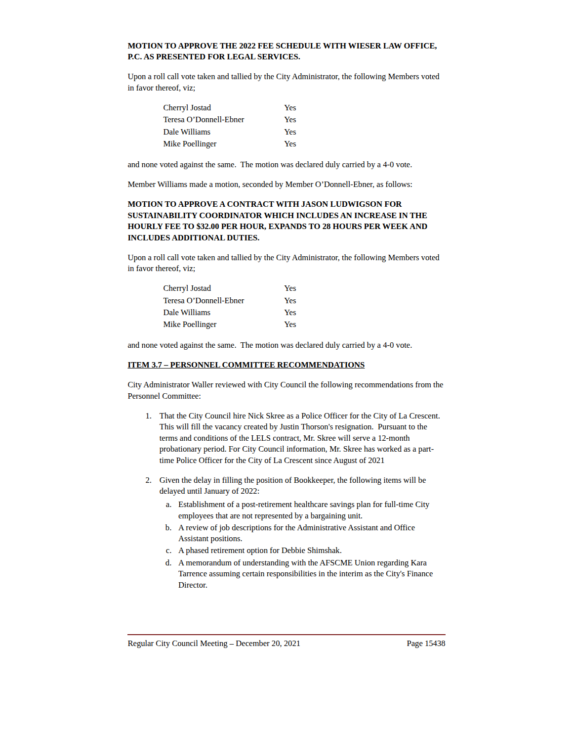Motion to approve the 2022 fee schedule with Wieser Law Office, P.C. as presented for legal services.
Upon a roll call vote taken and tallied by the City Administrator, the following Members voted in favor thereof, viz;
| Cherryl Jostad | Yes |
| Teresa O’Donnell-Ebner | Yes |
| Dale Williams | Yes |
| Mike Poellinger | Yes |
and none voted against the same. The motion was declared duly carried by a 4-0 vote.
Member Williams made a motion, seconded by Member O’Donnell-Ebner, as follows:
Motion to approve a contract with Jason Ludwigson for Sustainability Coordinator which includes an increase in the hourly fee to $32.00 per hour, expands to 28 hours per week and includes additional duties.
Upon a roll call vote taken and tallied by the City Administrator, the following Members voted in favor thereof, viz;
| Cherryl Jostad | Yes |
| Teresa O’Donnell-Ebner | Yes |
| Dale Williams | Yes |
| Mike Poellinger | Yes |
and none voted against the same. The motion was declared duly carried by a 4-0 vote.
Item 3.7 – Personnel Committee Recommendations
City Administrator Waller reviewed with City Council the following recommendations from the Personnel Committee:
That the City Council hire Nick Skree as a Police Officer for the City of La Crescent. This will fill the vacancy created by Justin Thorson's resignation. Pursuant to the terms and conditions of the LELS contract, Mr. Skree will serve a 12-month probationary period. For City Council information, Mr. Skree has worked as a part-time Police Officer for the City of La Crescent since August of 2021
Given the delay in filling the position of Bookkeeper, the following items will be delayed until January of 2022:
Establishment of a post-retirement healthcare savings plan for full-time City employees that are not represented by a bargaining unit.
A review of job descriptions for the Administrative Assistant and Office Assistant positions.
A phased retirement option for Debbie Shimshak.
A memorandum of understanding with the AFSCME Union regarding Kara Tarrence assuming certain responsibilities in the interim as the City's Finance Director.
Regular City Council Meeting – December 20, 2021 Page 15438